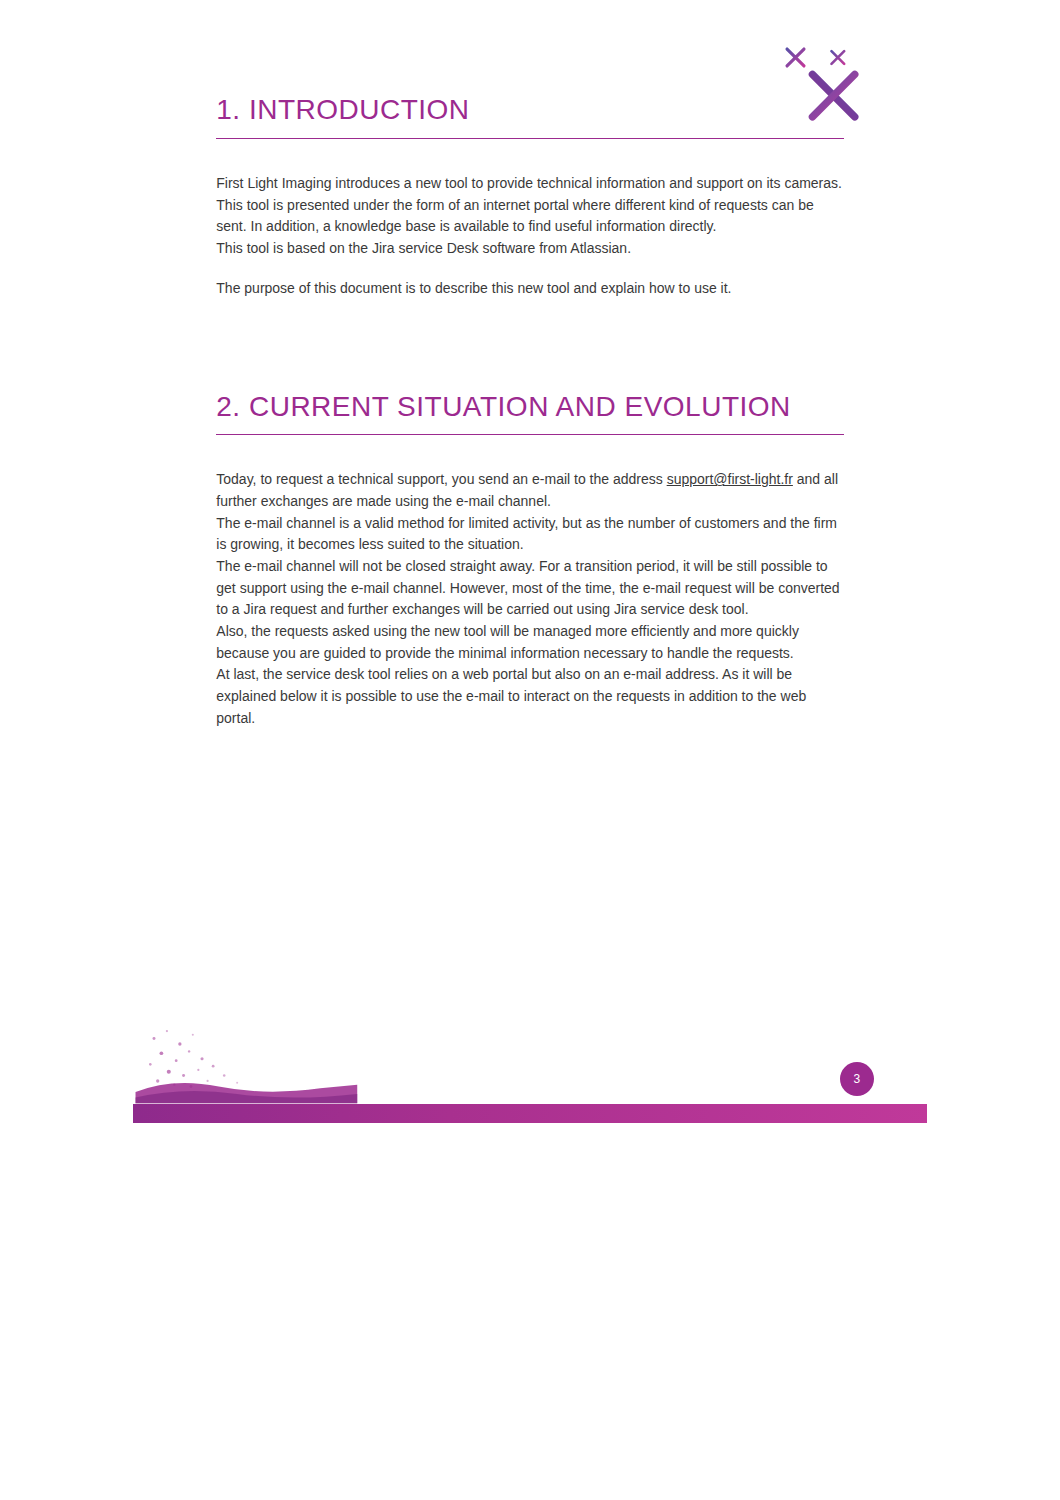1. INTRODUCTION
First Light Imaging introduces a new tool to provide technical information and support on its cameras. This tool is presented under the form of an internet portal where different kind of requests can be sent. In addition, a knowledge base is available to find useful information directly.
This tool is based on the Jira service Desk software from Atlassian.
The purpose of this document is to describe this new tool and explain how to use it.
2. CURRENT SITUATION AND EVOLUTION
Today, to request a technical support, you send an e-mail to the address support@first-light.fr and all further exchanges are made using the e-mail channel.
The e-mail channel is a valid method for limited activity, but as the number of customers and the firm is growing, it becomes less suited to the situation.
The e-mail channel will not be closed straight away. For a transition period, it will be still possible to get support using the e-mail channel. However, most of the time, the e-mail request will be converted to a Jira request and further exchanges will be carried out using Jira service desk tool.
Also, the requests asked using the new tool will be managed more efficiently and more quickly because you are guided to provide the minimal information necessary to handle the requests.
At last, the service desk tool relies on a web portal but also on an e-mail address. As it will be explained below it is possible to use the e-mail to interact on the requests in addition to the web portal.
3